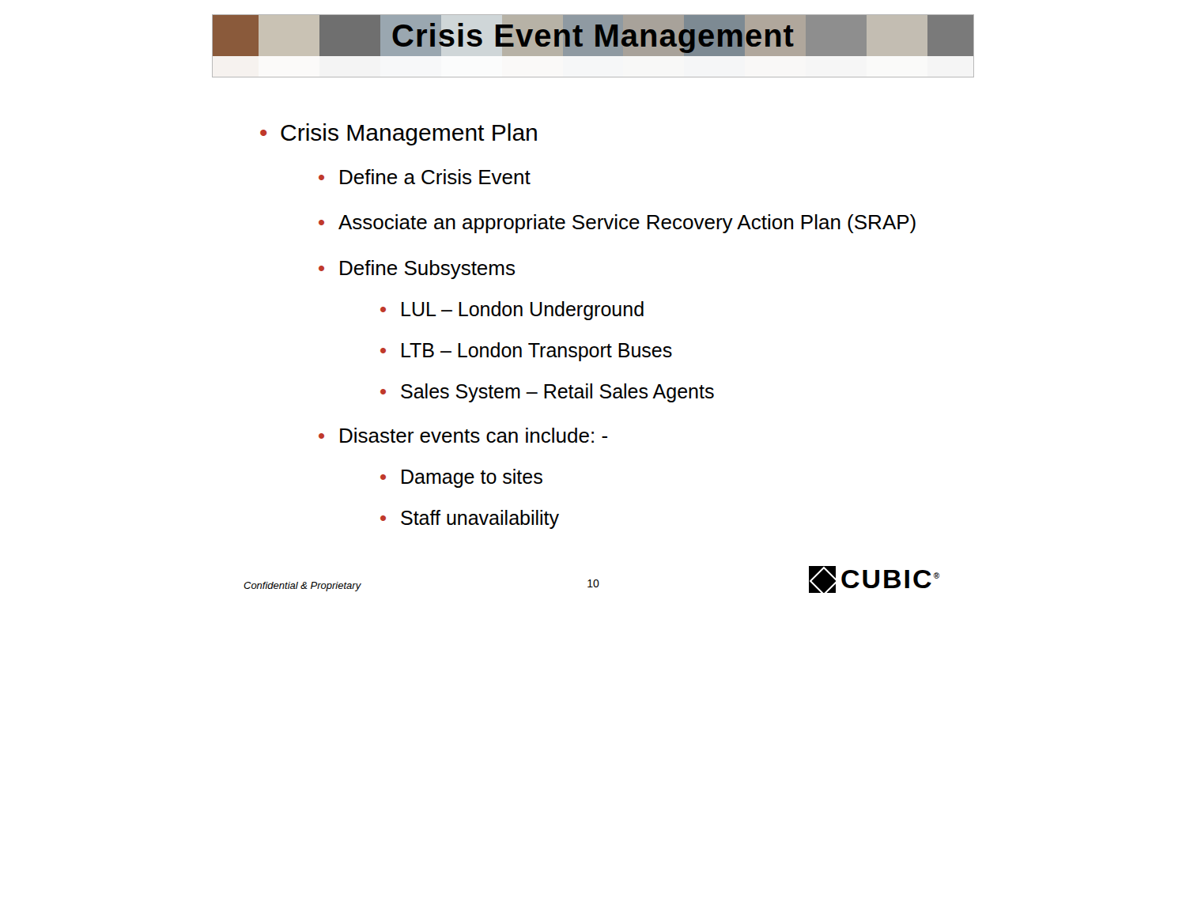Crisis Event Management
Crisis Management Plan
Define a Crisis Event
Associate an appropriate Service Recovery Action Plan (SRAP)
Define Subsystems
LUL – London Underground
LTB – London Transport Buses
Sales System – Retail Sales Agents
Disaster events can include: -
Damage to sites
Staff unavailability
Confidential & Proprietary
10
CUBIC®